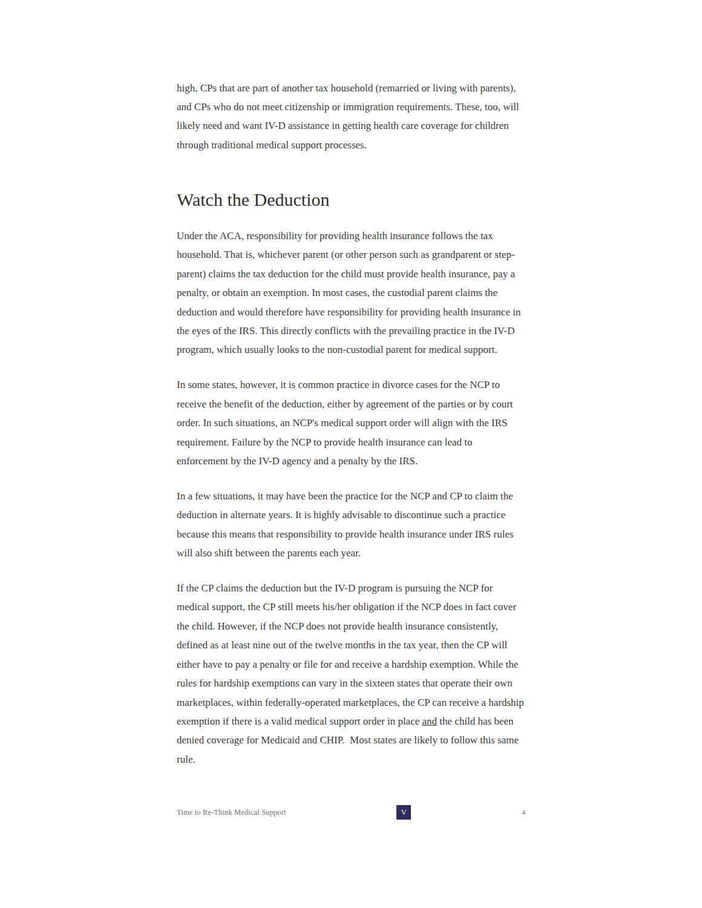high, CPs that are part of another tax household (remarried or living with parents), and CPs who do not meet citizenship or immigration requirements. These, too, will likely need and want IV-D assistance in getting health care coverage for children through traditional medical support processes.
Watch the Deduction
Under the ACA, responsibility for providing health insurance follows the tax household. That is, whichever parent (or other person such as grandparent or step-parent) claims the tax deduction for the child must provide health insurance, pay a penalty, or obtain an exemption. In most cases, the custodial parent claims the deduction and would therefore have responsibility for providing health insurance in the eyes of the IRS. This directly conflicts with the prevailing practice in the IV-D program, which usually looks to the non-custodial parent for medical support.
In some states, however, it is common practice in divorce cases for the NCP to receive the benefit of the deduction, either by agreement of the parties or by court order. In such situations, an NCP's medical support order will align with the IRS requirement. Failure by the NCP to provide health insurance can lead to enforcement by the IV-D agency and a penalty by the IRS.
In a few situations, it may have been the practice for the NCP and CP to claim the deduction in alternate years. It is highly advisable to discontinue such a practice because this means that responsibility to provide health insurance under IRS rules will also shift between the parents each year.
If the CP claims the deduction but the IV-D program is pursuing the NCP for medical support, the CP still meets his/her obligation if the NCP does in fact cover the child. However, if the NCP does not provide health insurance consistently, defined as at least nine out of the twelve months in the tax year, then the CP will either have to pay a penalty or file for and receive a hardship exemption. While the rules for hardship exemptions can vary in the sixteen states that operate their own marketplaces, within federally-operated marketplaces, the CP can receive a hardship exemption if there is a valid medical support order in place and the child has been denied coverage for Medicaid and CHIP. Most states are likely to follow this same rule.
Time to Re-Think Medical Support
V
4